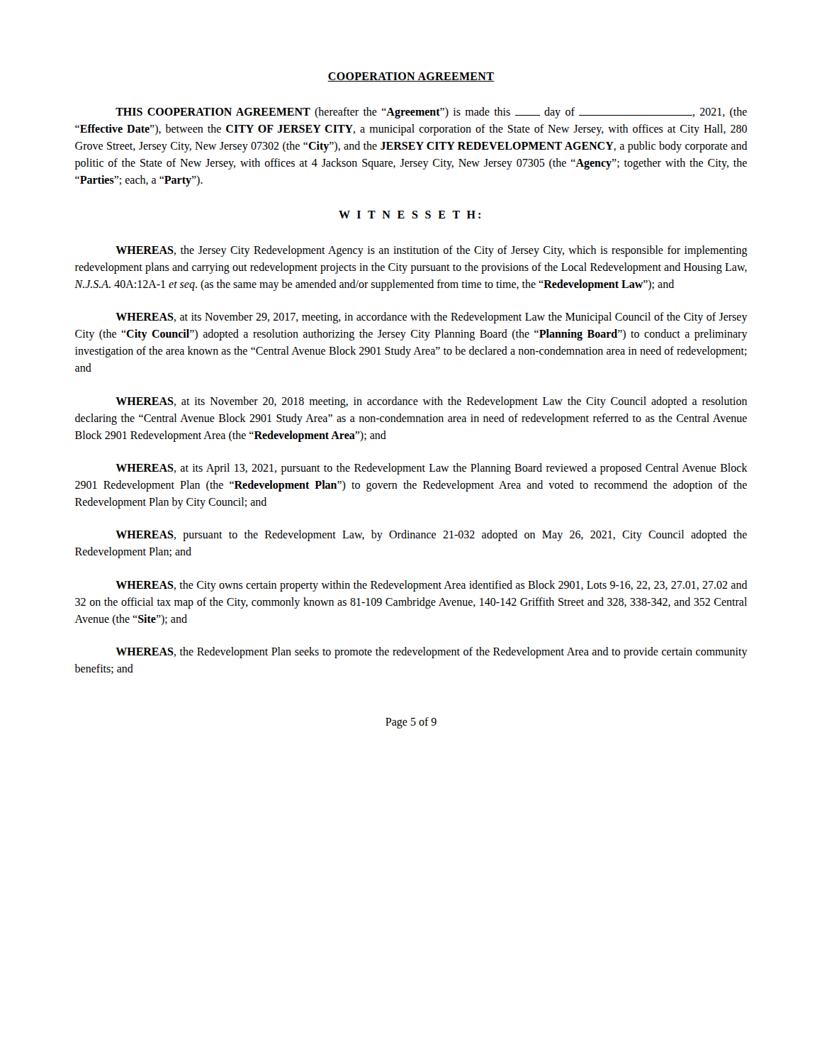COOPERATION AGREEMENT
THIS COOPERATION AGREEMENT (hereafter the “Agreement”) is made this day of , 2021, (the “Effective Date”), between the CITY OF JERSEY CITY, a municipal corporation of the State of New Jersey, with offices at City Hall, 280 Grove Street, Jersey City, New Jersey 07302 (the “City”), and the JERSEY CITY REDEVELOPMENT AGENCY, a public body corporate and politic of the State of New Jersey, with offices at 4 Jackson Square, Jersey City, New Jersey 07305 (the “Agency”; together with the City, the “Parties”; each, a “Party”).
W I T N E S S E T H:
WHEREAS, the Jersey City Redevelopment Agency is an institution of the City of Jersey City, which is responsible for implementing redevelopment plans and carrying out redevelopment projects in the City pursuant to the provisions of the Local Redevelopment and Housing Law, N.J.S.A. 40A:12A-1 et seq. (as the same may be amended and/or supplemented from time to time, the “Redevelopment Law”); and
WHEREAS, at its November 29, 2017, meeting, in accordance with the Redevelopment Law the Municipal Council of the City of Jersey City (the “City Council”) adopted a resolution authorizing the Jersey City Planning Board (the “Planning Board”) to conduct a preliminary investigation of the area known as the “Central Avenue Block 2901 Study Area” to be declared a non-condemnation area in need of redevelopment; and
WHEREAS, at its November 20, 2018 meeting, in accordance with the Redevelopment Law the City Council adopted a resolution declaring the “Central Avenue Block 2901 Study Area” as a non-condemnation area in need of redevelopment referred to as the Central Avenue Block 2901 Redevelopment Area (the “Redevelopment Area”); and
WHEREAS, at its April 13, 2021, pursuant to the Redevelopment Law the Planning Board reviewed a proposed Central Avenue Block 2901 Redevelopment Plan (the “Redevelopment Plan”) to govern the Redevelopment Area and voted to recommend the adoption of the Redevelopment Plan by City Council; and
WHEREAS, pursuant to the Redevelopment Law, by Ordinance 21-032 adopted on May 26, 2021, City Council adopted the Redevelopment Plan; and
WHEREAS, the City owns certain property within the Redevelopment Area identified as Block 2901, Lots 9-16, 22, 23, 27.01, 27.02 and 32 on the official tax map of the City, commonly known as 81-109 Cambridge Avenue, 140-142 Griffith Street and 328, 338-342, and 352 Central Avenue (the “Site”); and
WHEREAS, the Redevelopment Plan seeks to promote the redevelopment of the Redevelopment Area and to provide certain community benefits; and
Page 5 of 9